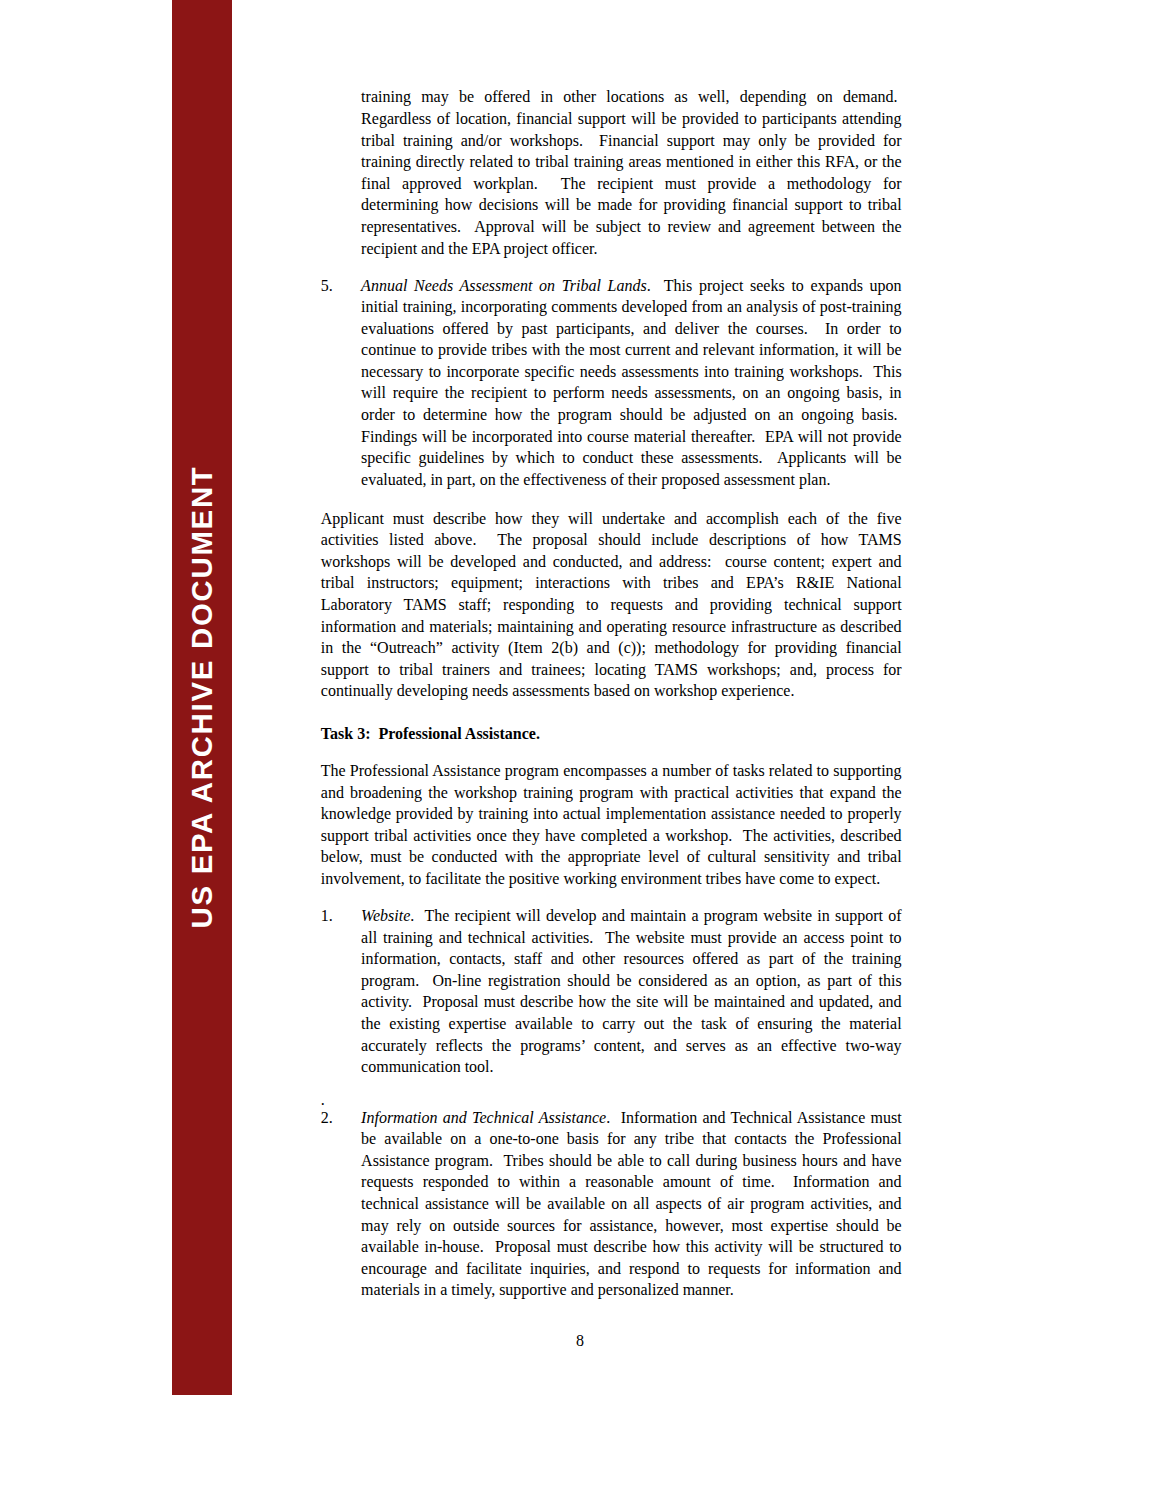US EPA ARCHIVE DOCUMENT
training may be offered in other locations as well, depending on demand. Regardless of location, financial support will be provided to participants attending tribal training and/or workshops. Financial support may only be provided for training directly related to tribal training areas mentioned in either this RFA, or the final approved workplan. The recipient must provide a methodology for determining how decisions will be made for providing financial support to tribal representatives. Approval will be subject to review and agreement between the recipient and the EPA project officer.
5. Annual Needs Assessment on Tribal Lands. This project seeks to expands upon initial training, incorporating comments developed from an analysis of post-training evaluations offered by past participants, and deliver the courses. In order to continue to provide tribes with the most current and relevant information, it will be necessary to incorporate specific needs assessments into training workshops. This will require the recipient to perform needs assessments, on an ongoing basis, in order to determine how the program should be adjusted on an ongoing basis. Findings will be incorporated into course material thereafter. EPA will not provide specific guidelines by which to conduct these assessments. Applicants will be evaluated, in part, on the effectiveness of their proposed assessment plan.
Applicant must describe how they will undertake and accomplish each of the five activities listed above. The proposal should include descriptions of how TAMS workshops will be developed and conducted, and address: course content; expert and tribal instructors; equipment; interactions with tribes and EPA’s R&IE National Laboratory TAMS staff; responding to requests and providing technical support information and materials; maintaining and operating resource infrastructure as described in the “Outreach” activity (Item 2(b) and (c)); methodology for providing financial support to tribal trainers and trainees; locating TAMS workshops; and, process for continually developing needs assessments based on workshop experience.
Task 3: Professional Assistance.
The Professional Assistance program encompasses a number of tasks related to supporting and broadening the workshop training program with practical activities that expand the knowledge provided by training into actual implementation assistance needed to properly support tribal activities once they have completed a workshop. The activities, described below, must be conducted with the appropriate level of cultural sensitivity and tribal involvement, to facilitate the positive working environment tribes have come to expect.
1. Website. The recipient will develop and maintain a program website in support of all training and technical activities. The website must provide an access point to information, contacts, staff and other resources offered as part of the training program. On-line registration should be considered as an option, as part of this activity. Proposal must describe how the site will be maintained and updated, and the existing expertise available to carry out the task of ensuring the material accurately reflects the programs’ content, and serves as an effective two-way communication tool.
.
2. Information and Technical Assistance. Information and Technical Assistance must be available on a one-to-one basis for any tribe that contacts the Professional Assistance program. Tribes should be able to call during business hours and have requests responded to within a reasonable amount of time. Information and technical assistance will be available on all aspects of air program activities, and may rely on outside sources for assistance, however, most expertise should be available in-house. Proposal must describe how this activity will be structured to encourage and facilitate inquiries, and respond to requests for information and materials in a timely, supportive and personalized manner.
8